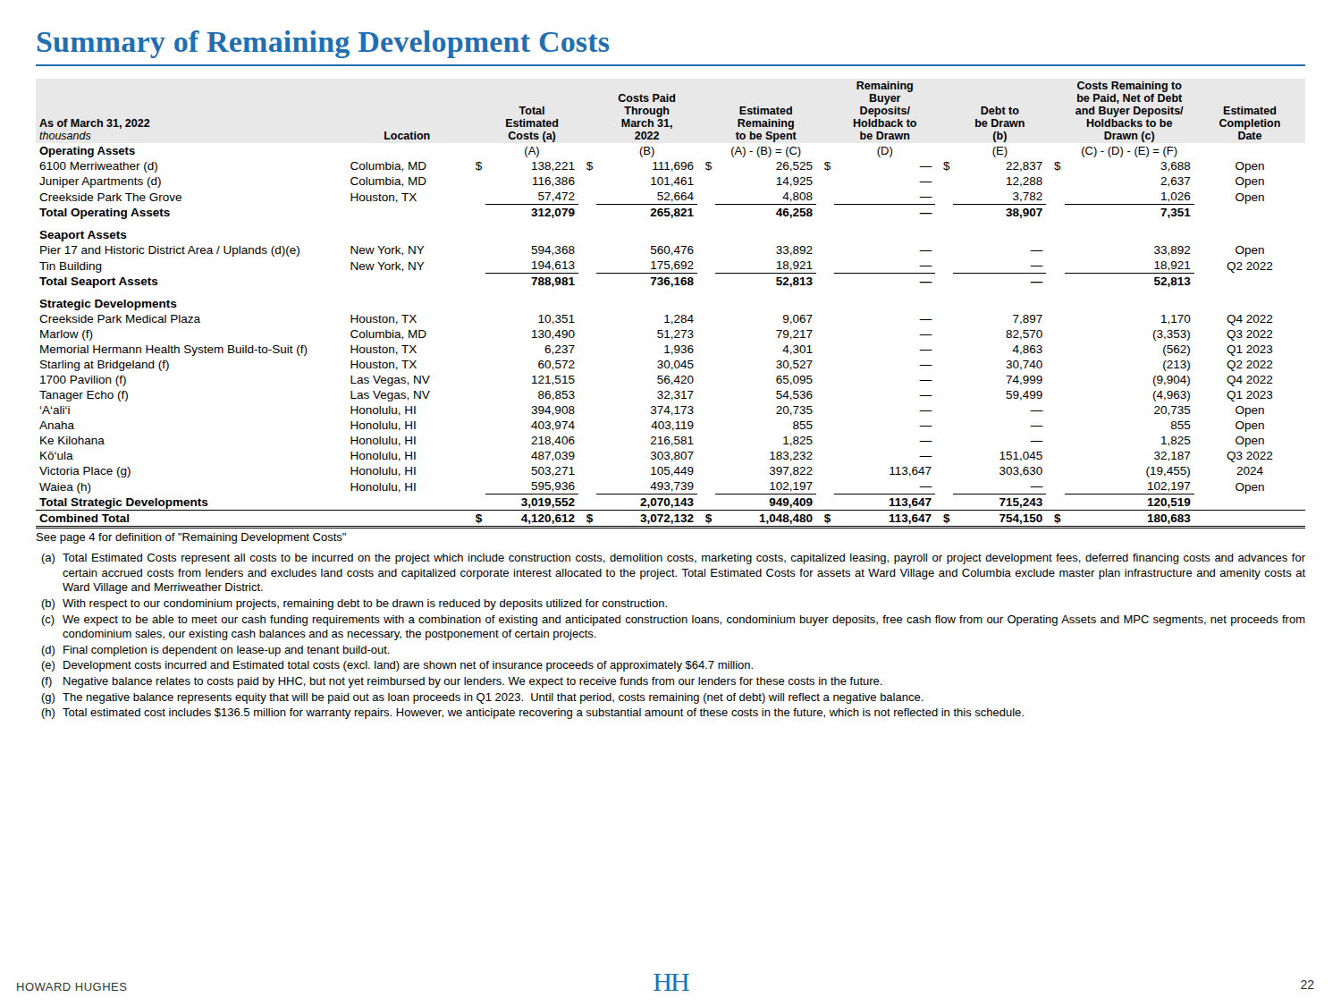Summary of Remaining Development Costs
| As of March 31, 2022 thousands | Location | | Total Estimated Costs (a) | | Costs Paid Through March 31, 2022 | | Estimated Remaining to be Spent | | Remaining Buyer Deposits/ Holdback to be Drawn | | Debt to be Drawn (b) | | Costs Remaining to be Paid, Net of Debt and Buyer Deposits/ Holdbacks to be Drawn (c) | Estimated Completion Date |
| --- | --- | --- | --- | --- | --- | --- | --- | --- | --- | --- | --- | --- | --- | --- |
| Operating Assets | | | (A) | | (B) | | (A) - (B) = (C) | | (D) | | (E) | | (C) - (D) - (E) = (F) | |
| 6100 Merriweather (d) | Columbia, MD | $ | 138,221 | $ | 111,696 | $ | 26,525 | $ | — | $ | 22,837 | $ | 3,688 | Open |
| Juniper Apartments (d) | Columbia, MD | | 116,386 | | 101,461 | | 14,925 | | — | | 12,288 | | 2,637 | Open |
| Creekside Park The Grove | Houston, TX | | 57,472 | | 52,664 | | 4,808 | | — | | 3,782 | | 1,026 | Open |
| Total Operating Assets | | | 312,079 | | 265,821 | | 46,258 | | — | | 38,907 | | 7,351 | |
| Seaport Assets | |
| Pier 17 and Historic District Area / Uplands (d)(e) | New York, NY | | 594,368 | | 560,476 | | 33,892 | | — | | — | | 33,892 | Open |
| Tin Building | New York, NY | | 194,613 | | 175,692 | | 18,921 | | — | | — | | 18,921 | Q2 2022 |
| Total Seaport Assets | | | 788,981 | | 736,168 | | 52,813 | | — | | — | | 52,813 | |
| Strategic Developments | |
| Creekside Park Medical Plaza | Houston, TX | | 10,351 | | 1,284 | | 9,067 | | — | | 7,897 | | 1,170 | Q4 2022 |
| Marlow (f) | Columbia, MD | | 130,490 | | 51,273 | | 79,217 | | — | | 82,570 | | (3,353) | Q3 2022 |
| Memorial Hermann Health System Build-to-Suit (f) | Houston, TX | | 6,237 | | 1,936 | | 4,301 | | — | | 4,863 | | (562) | Q1 2023 |
| Starling at Bridgeland (f) | Houston, TX | | 60,572 | | 30,045 | | 30,527 | | — | | 30,740 | | (213) | Q2 2022 |
| 1700 Pavilion (f) | Las Vegas, NV | | 121,515 | | 56,420 | | 65,095 | | — | | 74,999 | | (9,904) | Q4 2022 |
| Tanager Echo (f) | Las Vegas, NV | | 86,853 | | 32,317 | | 54,536 | | — | | 59,499 | | (4,963) | Q1 2023 |
| ‘A‘ali‘i | Honolulu, HI | | 394,908 | | 374,173 | | 20,735 | | — | | — | | 20,735 | Open |
| Anaha | Honolulu, HI | | 403,974 | | 403,119 | | 855 | | — | | — | | 855 | Open |
| Ke Kilohana | Honolulu, HI | | 218,406 | | 216,581 | | 1,825 | | — | | — | | 1,825 | Open |
| Kō‘ula | Honolulu, HI | | 487,039 | | 303,807 | | 183,232 | | — | | 151,045 | | 32,187 | Q3 2022 |
| Victoria Place (g) | Honolulu, HI | | 503,271 | | 105,449 | | 397,822 | | 113,647 | | 303,630 | | (19,455) | 2024 |
| Waiea (h) | Honolulu, HI | | 595,936 | | 493,739 | | 102,197 | | — | | — | | 102,197 | Open |
| Total Strategic Developments | | | 3,019,552 | | 2,070,143 | | 949,409 | | 113,647 | | 715,243 | | 120,519 | |
| Combined Total | | $ | 4,120,612 | $ | 3,072,132 | $ | 1,048,480 | $ | 113,647 | $ | 754,150 | $ | 180,683 | |
See page 4 for definition of "Remaining Development Costs"
(a)
Total Estimated Costs represent all costs to be incurred on the project which include construction costs, demolition costs, marketing costs, capitalized leasing, payroll or project development fees, deferred financing costs and advances for certain accrued costs from lenders and excludes land costs and capitalized corporate interest allocated to the project. Total Estimated Costs for assets at Ward Village and Columbia exclude master plan infrastructure and amenity costs at Ward Village and Merriweather District.
(b)
With respect to our condominium projects, remaining debt to be drawn is reduced by deposits utilized for construction.
(c)
We expect to be able to meet our cash funding requirements with a combination of existing and anticipated construction loans, condominium buyer deposits, free cash flow from our Operating Assets and MPC segments, net proceeds from condominium sales, our existing cash balances and as necessary, the postponement of certain projects.
(d)
Final completion is dependent on lease-up and tenant build-out.
(e)
Development costs incurred and Estimated total costs (excl. land) are shown net of insurance proceeds of approximately $64.7 million.
(f)
Negative balance relates to costs paid by HHC, but not yet reimbursed by our lenders. We expect to receive funds from our lenders for these costs in the future.
(g)
The negative balance represents equity that will be paid out as loan proceeds in Q1 2023. Until that period, costs remaining (net of debt) will reflect a negative balance.
(h)
Total estimated cost includes $136.5 million for warranty repairs. However, we anticipate recovering a substantial amount of these costs in the future, which is not reflected in this schedule.
HOWARD HUGHES
HH
22